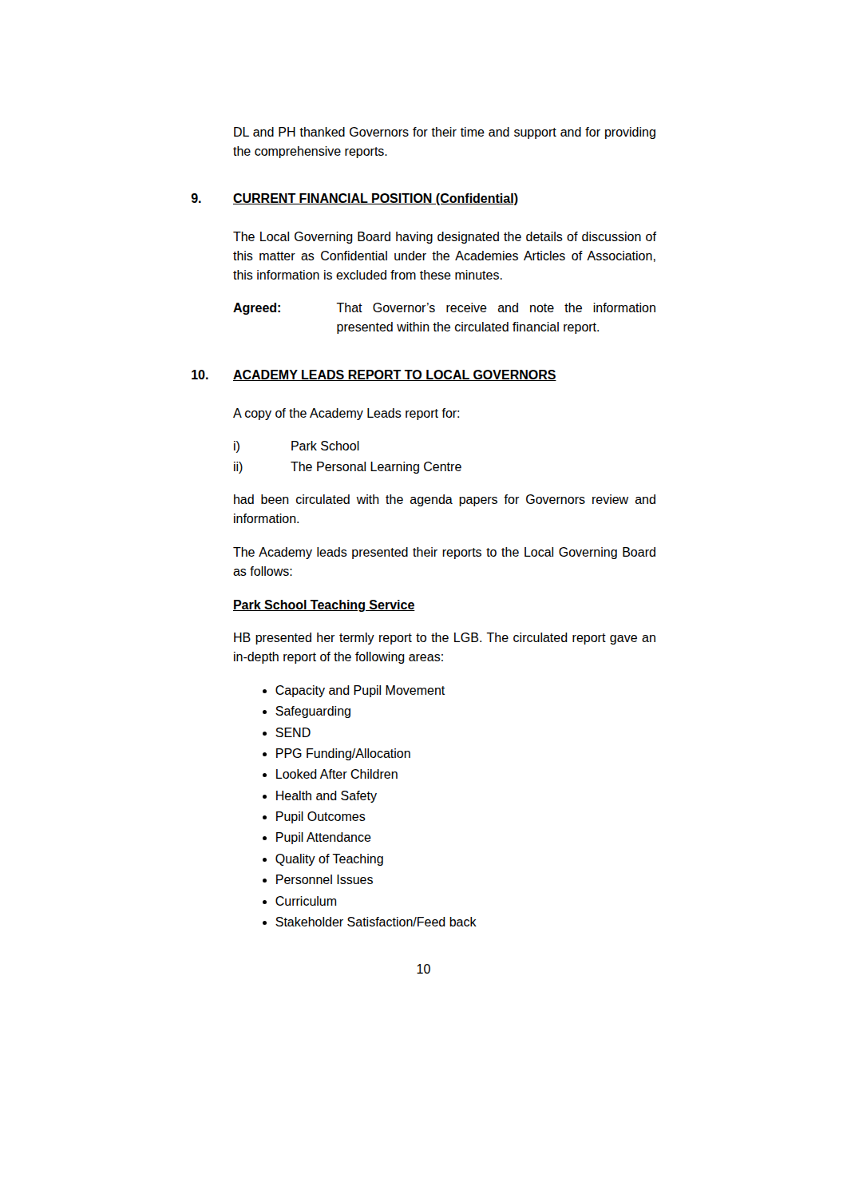DL and PH thanked Governors for their time and support and for providing the comprehensive reports.
9. CURRENT FINANCIAL POSITION (Confidential)
The Local Governing Board having designated the details of discussion of this matter as Confidential under the Academies Articles of Association, this information is excluded from these minutes.
Agreed: That Governor’s receive and note the information presented within the circulated financial report.
10. ACADEMY LEADS REPORT TO LOCAL GOVERNORS
A copy of the Academy Leads report for:
i) Park School
ii) The Personal Learning Centre
had been circulated with the agenda papers for Governors review and information.
The Academy leads presented their reports to the Local Governing Board as follows:
Park School Teaching Service
HB presented her termly report to the LGB. The circulated report gave an in-depth report of the following areas:
Capacity and Pupil Movement
Safeguarding
SEND
PPG Funding/Allocation
Looked After Children
Health and Safety
Pupil Outcomes
Pupil Attendance
Quality of Teaching
Personnel Issues
Curriculum
Stakeholder Satisfaction/Feed back
10